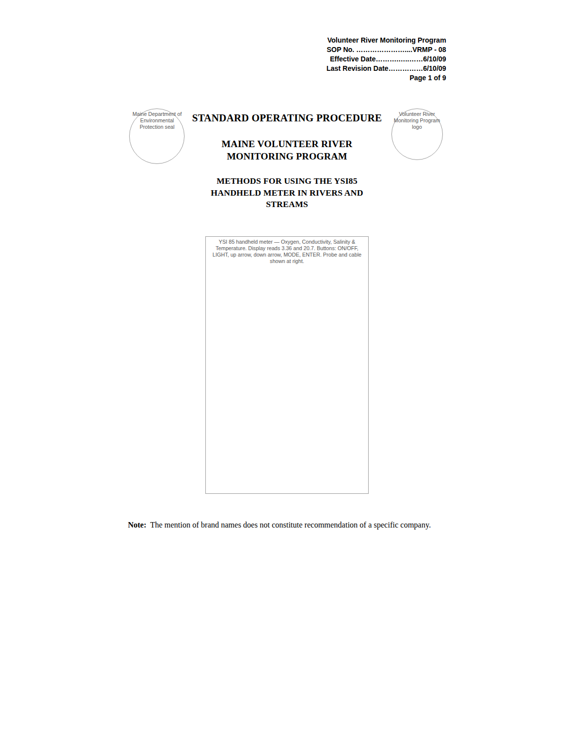Volunteer River Monitoring Program
SOP No. …………………....VRMP - 08
Effective Date……….…..……6/10/09
Last Revision Date……………6/10/09
Page 1 of 9
Maine Department of Environmental Protection seal
STANDARD OPERATING PROCEDURE
MAINE VOLUNTEER RIVER MONITORING PROGRAM
METHODS FOR USING THE YSI85
HANDHELD METER IN RIVERS AND STREAMS
Volunteer River Monitoring Program logo
YSI 85 handheld meter — Oxygen, Conductivity, Salinity & Temperature. Display reads 3.36 and 20.7. Buttons: ON/OFF, LIGHT, up arrow, down arrow, MODE, ENTER. Probe and cable shown at right.
Note: The mention of brand names does not constitute recommendation of a specific company.